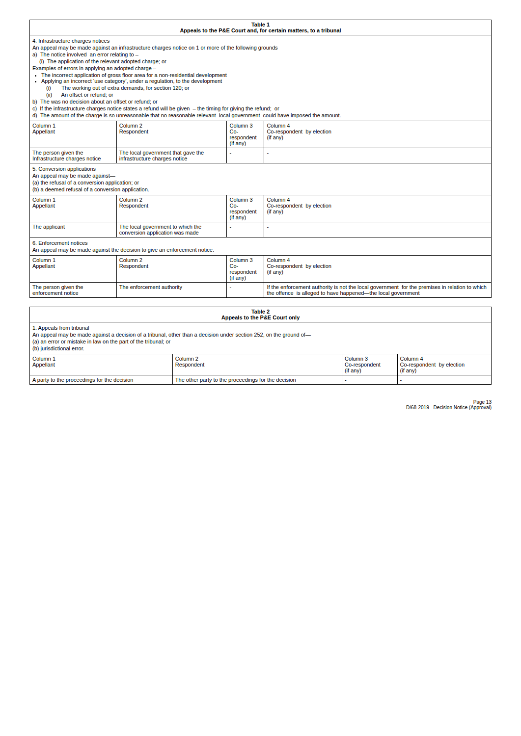| Table 1 Appeals to the P&E Court and, for certain matters, to a tribunal |
| 4. Infrastructure charges notices An appeal may be made against an infrastructure charges notice on 1 or more of the following grounds a) The notice involved an error relating to – (i) The application of the relevant adopted charge; or Examples of errors in applying an adopted charge – The incorrect application of gross floor area for a non-residential development Applying an incorrect ‘use category’, under a regulation, to the development (i) The working out of extra demands, for section 120; or (ii) An offset or refund; or b) The was no decision about an offset or refund; or c) If the infrastructure charges notice states a refund will be given – the timing for giving the refund; or d) The amount of the charge is so unreasonable that no reasonable relevant local government could have imposed the amount. |
| Column 1 Appellant | Column 2 Respondent | Column 3 Co-respondent (if any) | Column 4 Co-respondent by election (if any) |
| The person given the Infrastructure charges notice | The local government that gave the infrastructure charges notice | - | - |
| 5. Conversion applications An appeal may be made against— (a) the refusal of a conversion application; or (b) a deemed refusal of a conversion application. |
| Column 1 Appellant | Column 2 Respondent | Column 3 Co-respondent (if any) | Column 4 Co-respondent by election (if any) |
| The applicant | The local government to which the conversion application was made | - | - |
| 6. Enforcement notices An appeal may be made against the decision to give an enforcement notice. |
| Column 1 Appellant | Column 2 Respondent | Column 3 Co-respondent (if any) | Column 4 Co-respondent by election (if any) |
| The person given the enforcement notice | The enforcement authority | - | If the enforcement authority is not the local government for the premises in relation to which the offence is alleged to have happened—the local government |
| Table 2 Appeals to the P&E Court only |
| 1. Appeals from tribunal An appeal may be made against a decision of a tribunal, other than a decision under section 252, on the ground of— (a) an error or mistake in law on the part of the tribunal; or (b) jurisdictional error. |
| Column 1 Appellant | Column 2 Respondent | Column 3 Co-respondent (if any) | Column 4 Co-respondent by election (if any) |
| A party to the proceedings for the decision | The other party to the proceedings for the decision | - | - |
Page 13
D/68-2019 - Decision Notice (Approval)